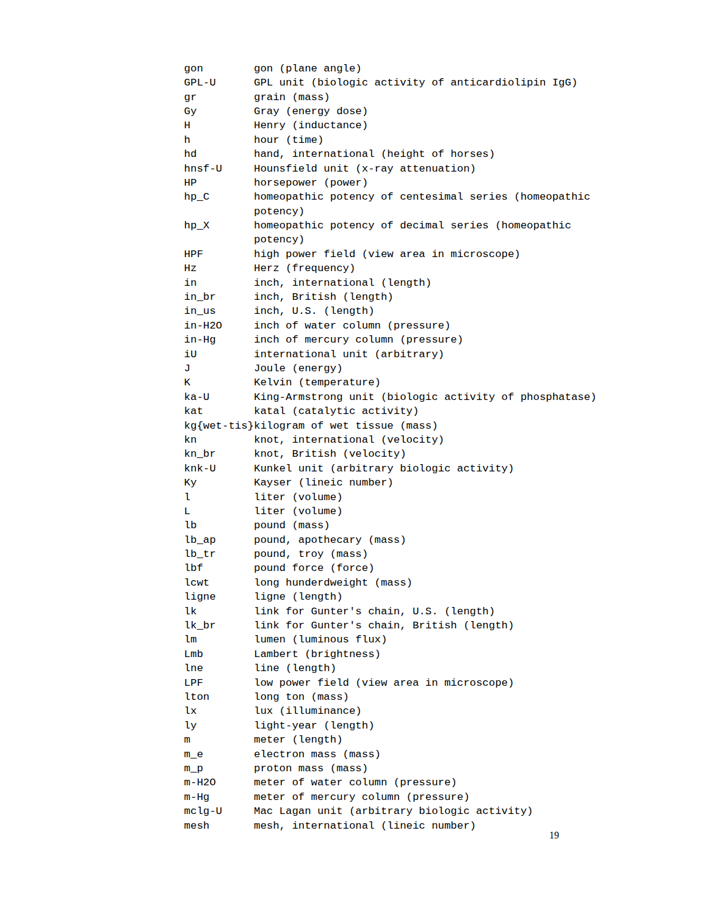| gon | gon (plane angle) |
| GPL-U | GPL unit (biologic activity of anticardiolipin IgG) |
| gr | grain (mass) |
| Gy | Gray (energy dose) |
| H | Henry (inductance) |
| h | hour (time) |
| hd | hand, international (height of horses) |
| hnsf-U | Hounsfield unit (x-ray attenuation) |
| HP | horsepower (power) |
| hp_C | homeopathic potency of centesimal series (homeopathic potency) |
| hp_X | homeopathic potency of decimal series (homeopathic potency) |
| HPF | high power field (view area in microscope) |
| Hz | Herz (frequency) |
| in | inch, international (length) |
| in_br | inch, British (length) |
| in_us | inch, U.S. (length) |
| in-H2O | inch of water column (pressure) |
| in-Hg | inch of mercury column (pressure) |
| iU | international unit (arbitrary) |
| J | Joule (energy) |
| K | Kelvin (temperature) |
| ka-U | King-Armstrong unit (biologic activity of phosphatase) |
| kat | katal (catalytic activity) |
| kg{wet-tis} | kilogram of wet tissue (mass) |
| kn | knot, international (velocity) |
| kn_br | knot, British (velocity) |
| knk-U | Kunkel unit (arbitrary biologic activity) |
| Ky | Kayser (lineic number) |
| l | liter (volume) |
| L | liter (volume) |
| lb | pound (mass) |
| lb_ap | pound, apothecary (mass) |
| lb_tr | pound, troy (mass) |
| lbf | pound force (force) |
| lcwt | long hunderdweight (mass) |
| ligne | ligne (length) |
| lk | link for Gunter's chain, U.S. (length) |
| lk_br | link for Gunter's chain, British (length) |
| lm | lumen (luminous flux) |
| Lmb | Lambert (brightness) |
| lne | line (length) |
| LPF | low power field (view area in microscope) |
| lton | long ton (mass) |
| lx | lux (illuminance) |
| ly | light-year (length) |
| m | meter (length) |
| m_e | electron mass (mass) |
| m_p | proton mass (mass) |
| m-H2O | meter of water column (pressure) |
| m-Hg | meter of mercury column (pressure) |
| mclg-U | Mac Lagan unit (arbitrary biologic activity) |
| mesh | mesh, international (lineic number) |
19